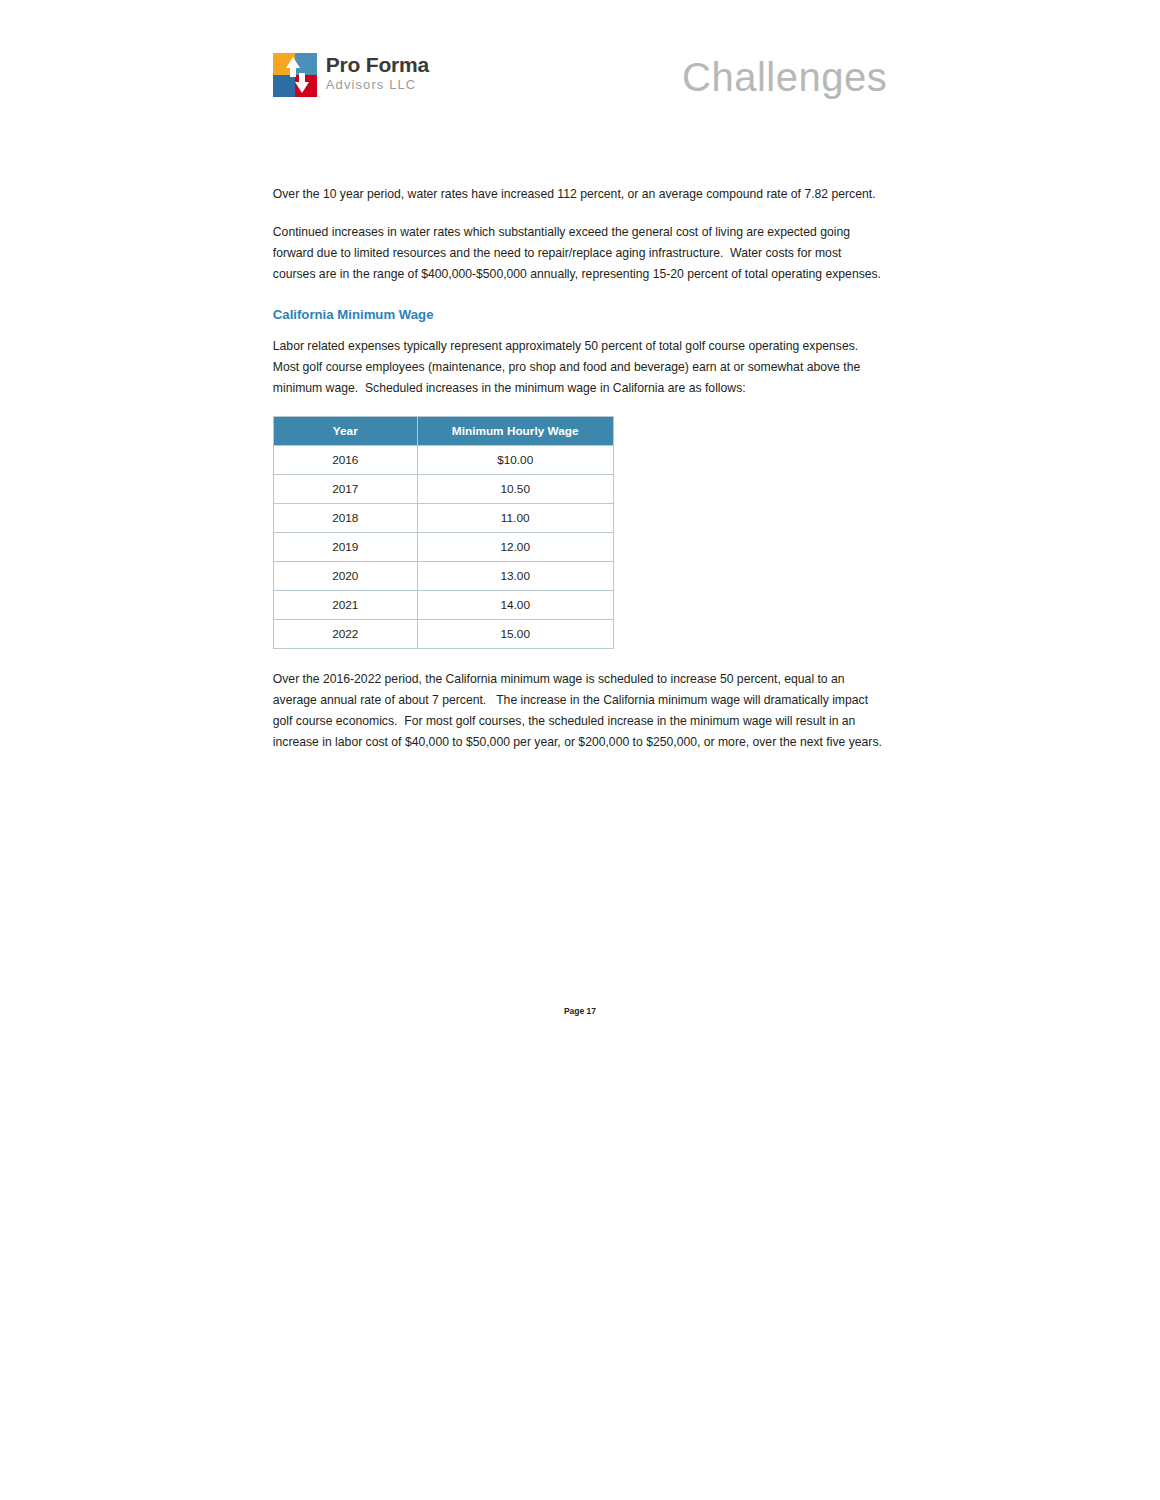Pro Forma Advisors LLC
Challenges
Over the 10 year period, water rates have increased 112 percent, or an average compound rate of 7.82 percent.
Continued increases in water rates which substantially exceed the general cost of living are expected going forward due to limited resources and the need to repair/replace aging infrastructure. Water costs for most courses are in the range of $400,000-$500,000 annually, representing 15-20 percent of total operating expenses.
California Minimum Wage
Labor related expenses typically represent approximately 50 percent of total golf course operating expenses. Most golf course employees (maintenance, pro shop and food and beverage) earn at or somewhat above the minimum wage. Scheduled increases in the minimum wage in California are as follows:
| Year | Minimum Hourly Wage |
| --- | --- |
| 2016 | $10.00 |
| 2017 | 10.50 |
| 2018 | 11.00 |
| 2019 | 12.00 |
| 2020 | 13.00 |
| 2021 | 14.00 |
| 2022 | 15.00 |
Over the 2016-2022 period, the California minimum wage is scheduled to increase 50 percent, equal to an average annual rate of about 7 percent. The increase in the California minimum wage will dramatically impact golf course economics. For most golf courses, the scheduled increase in the minimum wage will result in an increase in labor cost of $40,000 to $50,000 per year, or $200,000 to $250,000, or more, over the next five years.
Page 17